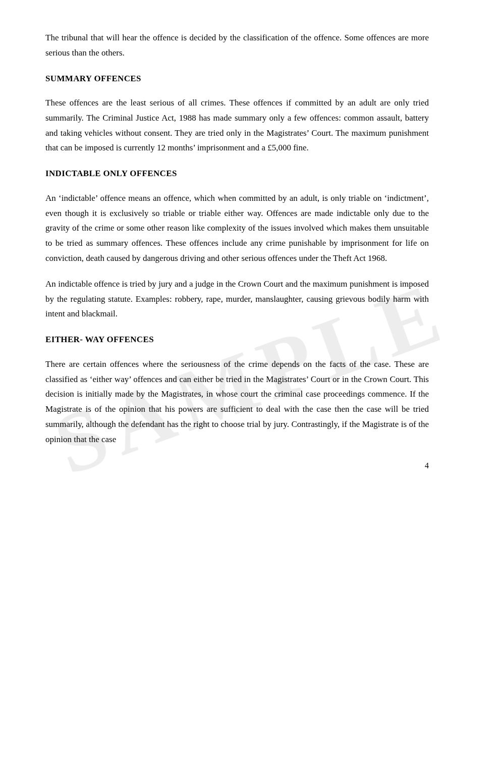SAMPLE
The tribunal that will hear the offence is decided by the classification of the offence. Some offences are more serious than the others.
Summary Offences
These offences are the least serious of all crimes. These offences if committed by an adult are only tried summarily. The Criminal Justice Act, 1988 has made summary only a few offences: common assault, battery and taking vehicles without consent. They are tried only in the Magistrates’ Court. The maximum punishment that can be imposed is currently 12 months’ imprisonment and a £5,000 fine.
Indictable Only Offences
An ‘indictable’ offence means an offence, which when committed by an adult, is only triable on ‘indictment’, even though it is exclusively so triable or triable either way. Offences are made indictable only due to the gravity of the crime or some other reason like complexity of the issues involved which makes them unsuitable to be tried as summary offences. These offences include any crime punishable by imprisonment for life on conviction, death caused by dangerous driving and other serious offences under the Theft Act 1968.
An indictable offence is tried by jury and a judge in the Crown Court and the maximum punishment is imposed by the regulating statute. Examples: robbery, rape, murder, manslaughter, causing grievous bodily harm with intent and blackmail.
Either- Way Offences
There are certain offences where the seriousness of the crime depends on the facts of the case. These are classified as ‘either way’ offences and can either be tried in the Magistrates’ Court or in the Crown Court. This decision is initially made by the Magistrates, in whose court the criminal case proceedings commence. If the Magistrate is of the opinion that his powers are sufficient to deal with the case then the case will be tried summarily, although the defendant has the right to choose trial by jury. Contrastingly, if the Magistrate is of the opinion that the case
4